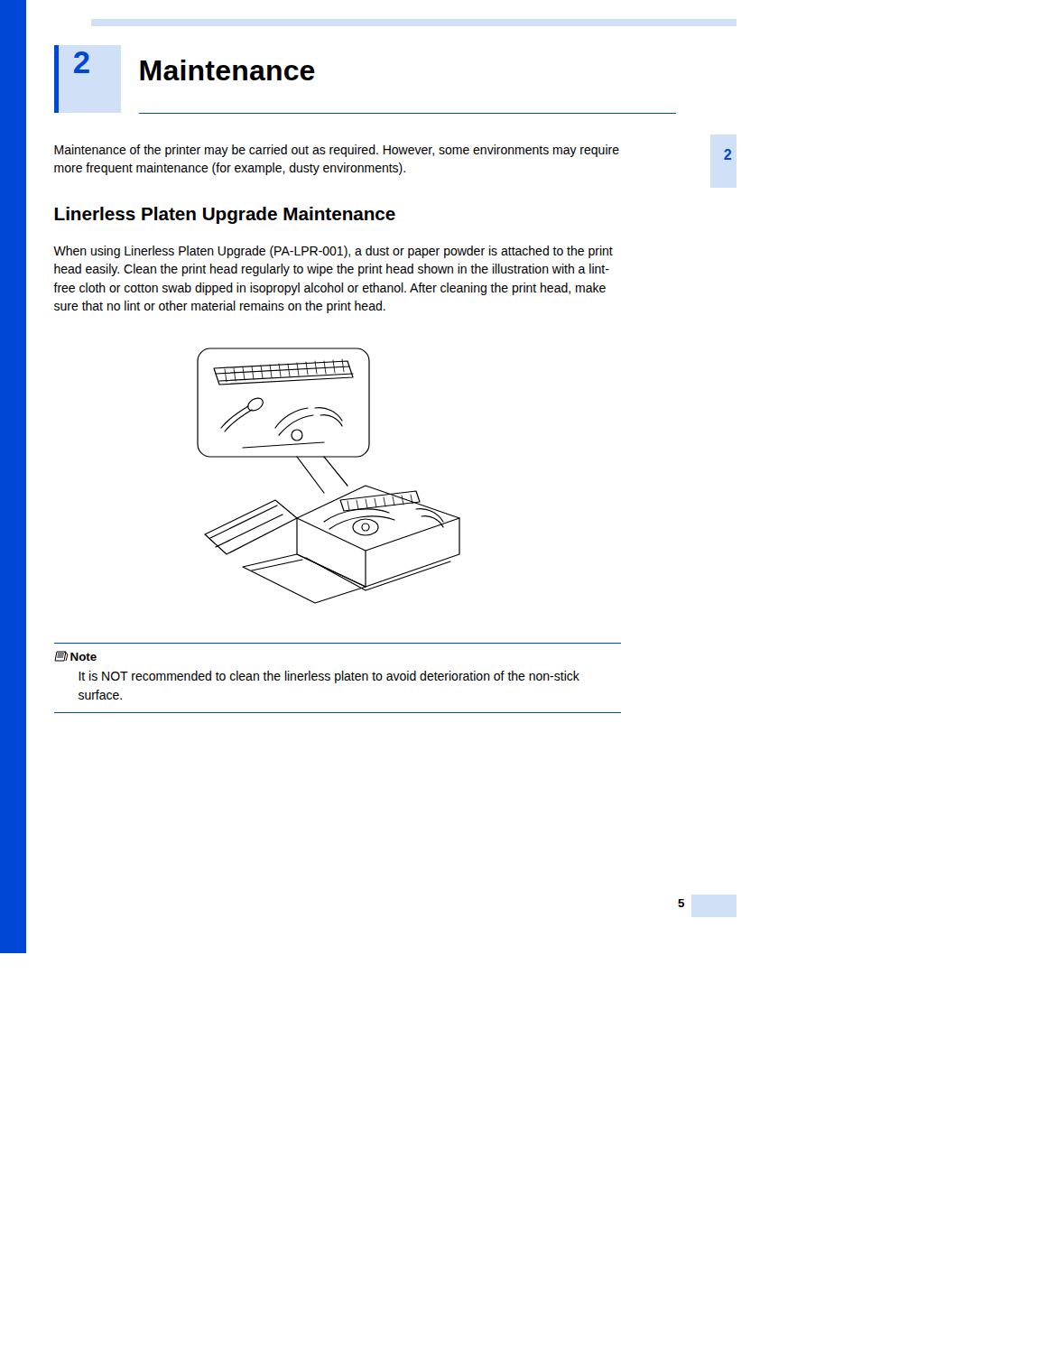2
2
Maintenance
Maintenance of the printer may be carried out as required. However, some environments may require more frequent maintenance (for example, dusty environments).
Linerless Platen Upgrade Maintenance
When using Linerless Platen Upgrade (PA-LPR-001), a dust or paper powder is attached to the print head easily. Clean the print head regularly to wipe the print head shown in the illustration with a lint-free cloth or cotton swab dipped in isopropyl alcohol or ethanol. After cleaning the print head, make sure that no lint or other material remains on the print head.
Note
It is NOT recommended to clean the linerless platen to avoid deterioration of the non-stick surface.
5